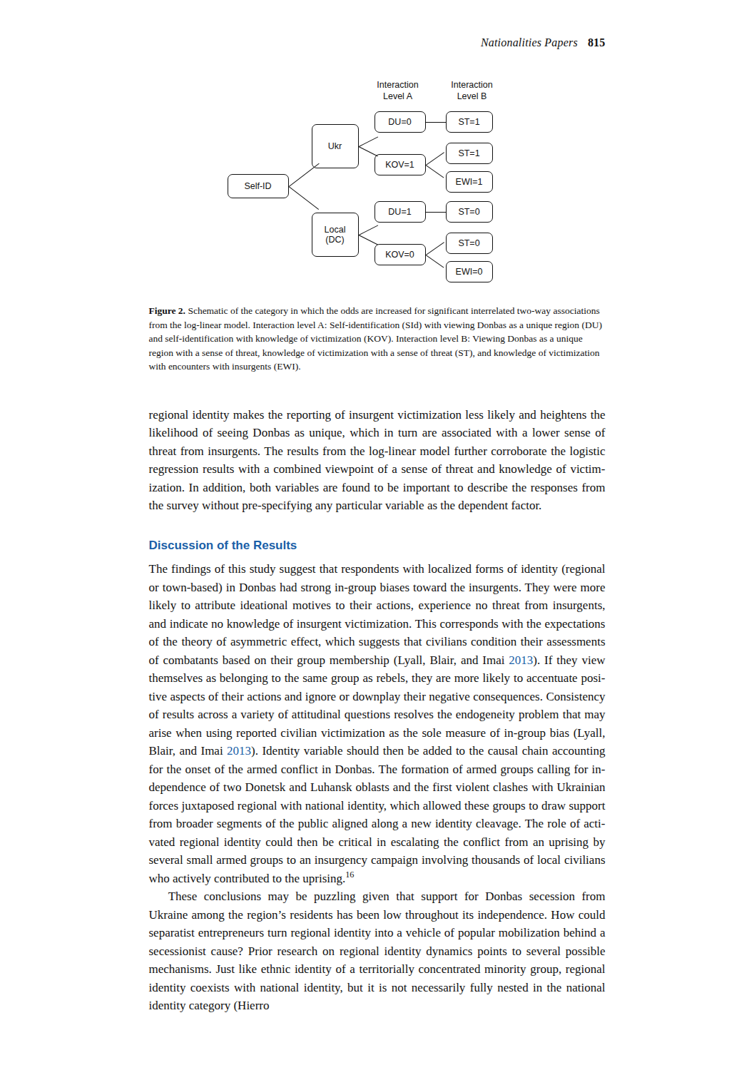Nationalities Papers 815
Interaction
Level A
Interaction
Level B
Self-ID
Ukr
Local
(DC)
DU=0
KOV=1
DU=1
KOV=0
ST=1
ST=1
EWI=1
ST=0
ST=0
EWI=0
Figure 2. Schematic of the category in which the odds are increased for significant interrelated two-way associations from the log-linear model. Interaction level A: Self-identification (SId) with viewing Donbas as a unique region (DU) and self-identification with knowledge of victimization (KOV). Interaction level B: Viewing Donbas as a unique region with a sense of threat, knowledge of victimization with a sense of threat (ST), and knowledge of victimization with encounters with insurgents (EWI).
regional identity makes the reporting of insurgent victimization less likely and heightens the likelihood of seeing Donbas as unique, which in turn are associated with a lower sense of threat from insurgents. The results from the log-linear model further corroborate the logistic regression results with a combined viewpoint of a sense of threat and knowledge of victimization. In addition, both variables are found to be important to describe the responses from the survey without pre-specifying any particular variable as the dependent factor.
Discussion of the Results
The findings of this study suggest that respondents with localized forms of identity (regional or town-based) in Donbas had strong in-group biases toward the insurgents. They were more likely to attribute ideational motives to their actions, experience no threat from insurgents, and indicate no knowledge of insurgent victimization. This corresponds with the expectations of the theory of asymmetric effect, which suggests that civilians condition their assessments of combatants based on their group membership (Lyall, Blair, and Imai 2013). If they view themselves as belonging to the same group as rebels, they are more likely to accentuate positive aspects of their actions and ignore or downplay their negative consequences. Consistency of results across a variety of attitudinal questions resolves the endogeneity problem that may arise when using reported civilian victimization as the sole measure of in-group bias (Lyall, Blair, and Imai 2013). Identity variable should then be added to the causal chain accounting for the onset of the armed conflict in Donbas. The formation of armed groups calling for independence of two Donetsk and Luhansk oblasts and the first violent clashes with Ukrainian forces juxtaposed regional with national identity, which allowed these groups to draw support from broader segments of the public aligned along a new identity cleavage. The role of activated regional identity could then be critical in escalating the conflict from an uprising by several small armed groups to an insurgency campaign involving thousands of local civilians who actively contributed to the uprising.16
These conclusions may be puzzling given that support for Donbas secession from Ukraine among the region’s residents has been low throughout its independence. How could separatist entrepreneurs turn regional identity into a vehicle of popular mobilization behind a secessionist cause? Prior research on regional identity dynamics points to several possible mechanisms. Just like ethnic identity of a territorially concentrated minority group, regional identity coexists with national identity, but it is not necessarily fully nested in the national identity category (Hierro